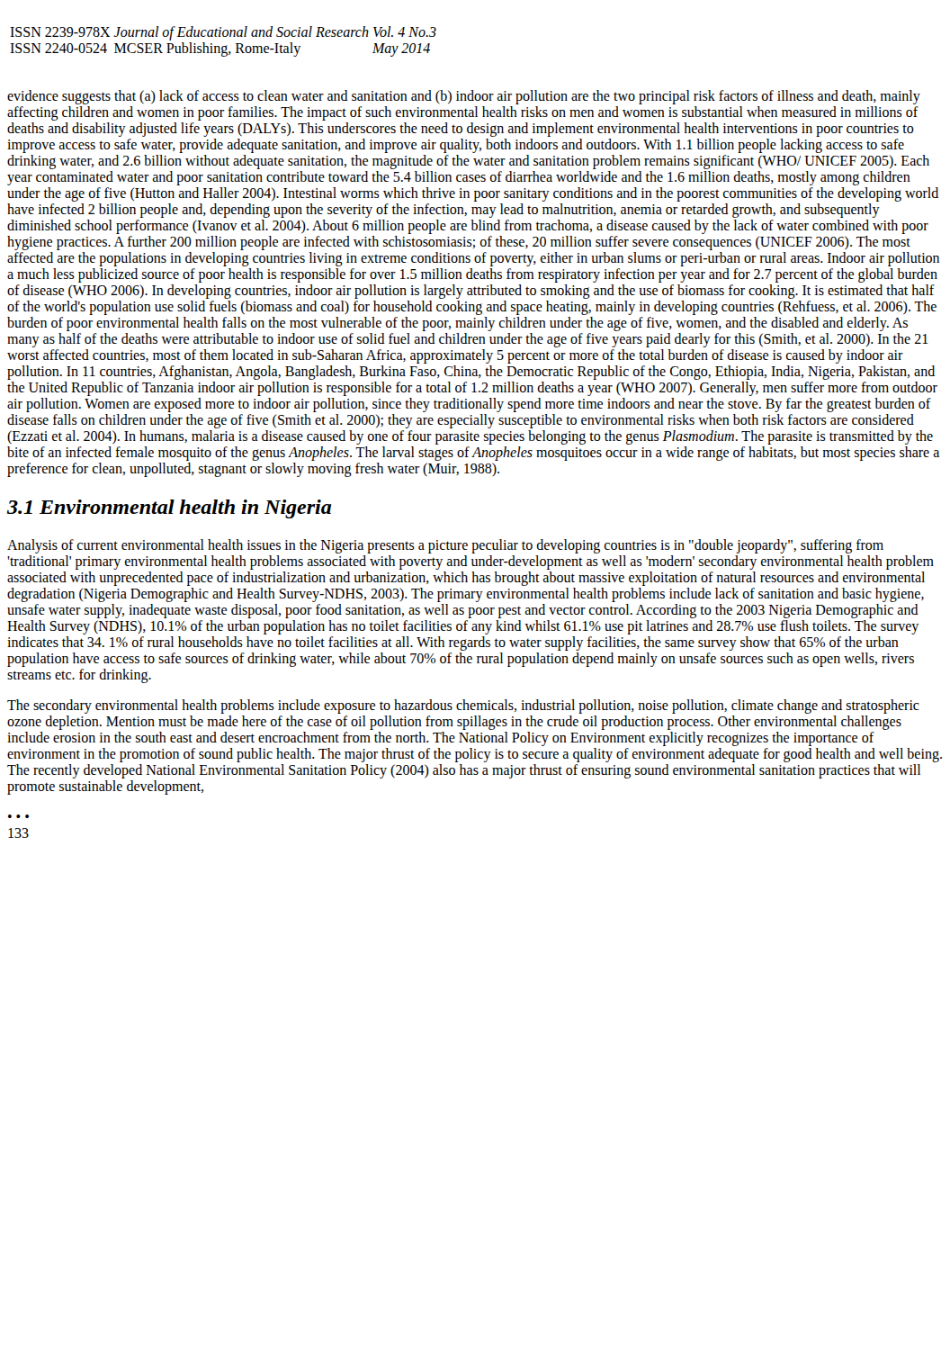| ISSN 2239-978X ISSN 2240-0524 | Journal of Educational and Social Research MCSER Publishing, Rome-Italy | Vol. 4 No.3 May 2014 |
evidence suggests that (a) lack of access to clean water and sanitation and (b) indoor air pollution are the two principal risk factors of illness and death, mainly affecting children and women in poor families. The impact of such environmental health risks on men and women is substantial when measured in millions of deaths and disability adjusted life years (DALYs). This underscores the need to design and implement environmental health interventions in poor countries to improve access to safe water, provide adequate sanitation, and improve air quality, both indoors and outdoors. With 1.1 billion people lacking access to safe drinking water, and 2.6 billion without adequate sanitation, the magnitude of the water and sanitation problem remains significant (WHO/ UNICEF 2005). Each year contaminated water and poor sanitation contribute toward the 5.4 billion cases of diarrhea worldwide and the 1.6 million deaths, mostly among children under the age of five (Hutton and Haller 2004). Intestinal worms which thrive in poor sanitary conditions and in the poorest communities of the developing world have infected 2 billion people and, depending upon the severity of the infection, may lead to malnutrition, anemia or retarded growth, and subsequently diminished school performance (Ivanov et al. 2004). About 6 million people are blind from trachoma, a disease caused by the lack of water combined with poor hygiene practices. A further 200 million people are infected with schistosomiasis; of these, 20 million suffer severe consequences (UNICEF 2006). The most affected are the populations in developing countries living in extreme conditions of poverty, either in urban slums or peri-urban or rural areas. Indoor air pollution a much less publicized source of poor health is responsible for over 1.5 million deaths from respiratory infection per year and for 2.7 percent of the global burden of disease (WHO 2006). In developing countries, indoor air pollution is largely attributed to smoking and the use of biomass for cooking. It is estimated that half of the world's population use solid fuels (biomass and coal) for household cooking and space heating, mainly in developing countries (Rehfuess, et al. 2006). The burden of poor environmental health falls on the most vulnerable of the poor, mainly children under the age of five, women, and the disabled and elderly. As many as half of the deaths were attributable to indoor use of solid fuel and children under the age of five years paid dearly for this (Smith, et al. 2000). In the 21 worst affected countries, most of them located in sub-Saharan Africa, approximately 5 percent or more of the total burden of disease is caused by indoor air pollution. In 11 countries, Afghanistan, Angola, Bangladesh, Burkina Faso, China, the Democratic Republic of the Congo, Ethiopia, India, Nigeria, Pakistan, and the United Republic of Tanzania indoor air pollution is responsible for a total of 1.2 million deaths a year (WHO 2007). Generally, men suffer more from outdoor air pollution. Women are exposed more to indoor air pollution, since they traditionally spend more time indoors and near the stove. By far the greatest burden of disease falls on children under the age of five (Smith et al. 2000); they are especially susceptible to environmental risks when both risk factors are considered (Ezzati et al. 2004). In humans, malaria is a disease caused by one of four parasite species belonging to the genus Plasmodium. The parasite is transmitted by the bite of an infected female mosquito of the genus Anopheles. The larval stages of Anopheles mosquitoes occur in a wide range of habitats, but most species share a preference for clean, unpolluted, stagnant or slowly moving fresh water (Muir, 1988).
3.1 Environmental health in Nigeria
Analysis of current environmental health issues in the Nigeria presents a picture peculiar to developing countries is in "double jeopardy", suffering from 'traditional' primary environmental health problems associated with poverty and under-development as well as 'modern' secondary environmental health problem associated with unprecedented pace of industrialization and urbanization, which has brought about massive exploitation of natural resources and environmental degradation (Nigeria Demographic and Health Survey-NDHS, 2003). The primary environmental health problems include lack of sanitation and basic hygiene, unsafe water supply, inadequate waste disposal, poor food sanitation, as well as poor pest and vector control. According to the 2003 Nigeria Demographic and Health Survey (NDHS), 10.1% of the urban population has no toilet facilities of any kind whilst 61.1% use pit latrines and 28.7% use flush toilets. The survey indicates that 34. 1% of rural households have no toilet facilities at all. With regards to water supply facilities, the same survey show that 65% of the urban population have access to safe sources of drinking water, while about 70% of the rural population depend mainly on unsafe sources such as open wells, rivers streams etc. for drinking.
The secondary environmental health problems include exposure to hazardous chemicals, industrial pollution, noise pollution, climate change and stratospheric ozone depletion. Mention must be made here of the case of oil pollution from spillages in the crude oil production process. Other environmental challenges include erosion in the south east and desert encroachment from the north. The National Policy on Environment explicitly recognizes the importance of environment in the promotion of sound public health. The major thrust of the policy is to secure a quality of environment adequate for good health and well being. The recently developed National Environmental Sanitation Policy (2004) also has a major thrust of ensuring sound environmental sanitation practices that will promote sustainable development,
• • •
133